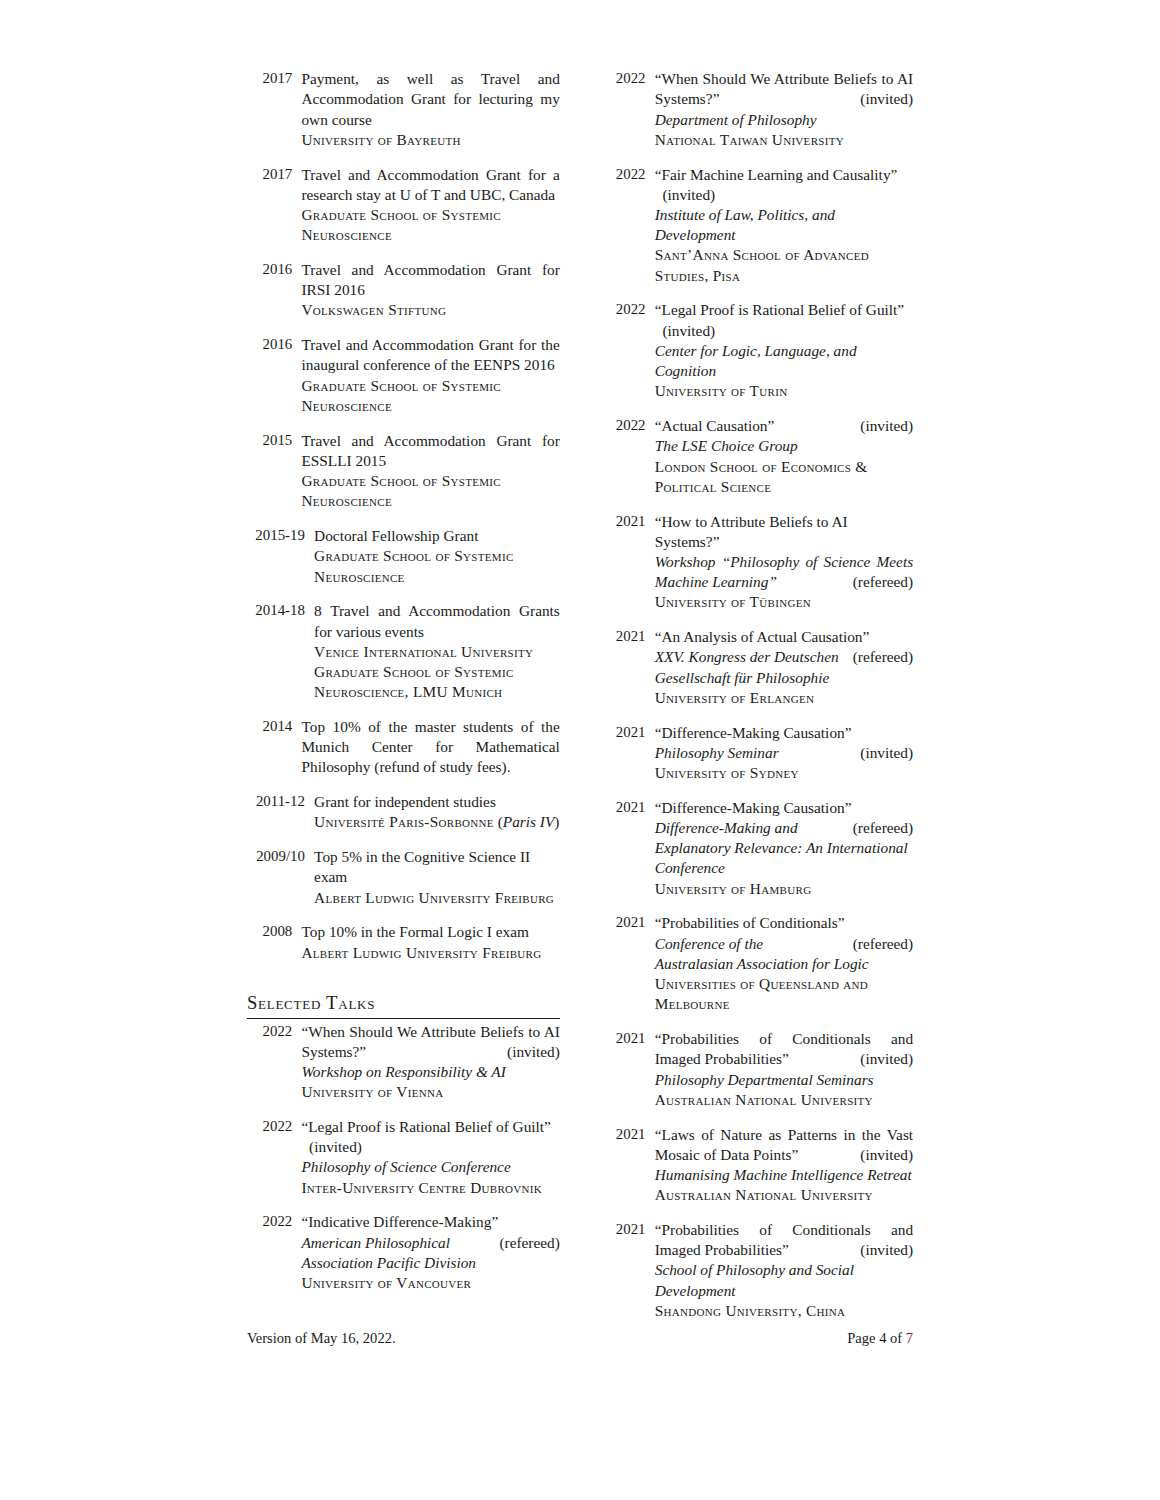2017
Payment, as well as Travel and Accommodation Grant for lecturing my own course University of Bayreuth
2017
Travel and Accommodation Grant for a research stay at U of T and UBC, Canada Graduate School of Systemic Neuroscience
2016
Travel and Accommodation Grant for IRSI 2016 Volkswagen Stiftung
2016
Travel and Accommodation Grant for the inaugural conference of the EENPS 2016 Graduate School of Systemic Neuroscience
2015
Travel and Accommodation Grant for ESSLLI 2015 Graduate School of Systemic Neuroscience
2015-19
Doctoral Fellowship Grant Graduate School of Systemic Neuroscience
2014-18
8 Travel and Accommodation Grants for various events Venice International University Graduate School of Systemic Neuroscience, LMU Munich
2014
Top 10% of the master students of the Munich Center for Mathematical Philosophy (refund of study fees).
2011-12
Grant for independent studies Université Paris-Sorbonne (Paris IV)
2009/10
Top 5% in the Cognitive Science II exam Albert Ludwig University Freiburg
2008
Top 10% in the Formal Logic I exam Albert Ludwig University Freiburg
Selected Talks
2022
“When Should We Attribute Beliefs to AI Systems?”(invited) Workshop on Responsibility & AI University of Vienna
2022
“Legal Proof is Rational Belief of Guilt” (invited) Philosophy of Science Conference Inter-University Centre Dubrovnik
2022
“Indicative Difference-Making”(refereed) American Philosophical Association Pacific Division University of Vancouver
2022
“When Should We Attribute Beliefs to AI Systems?”(invited) Department of Philosophy National Taiwan University
2022
“Fair Machine Learning and Causality” (invited) Institute of Law, Politics, and Development Sant’Anna School of Advanced Studies, Pisa
2022
“Legal Proof is Rational Belief of Guilt” (invited) Center for Logic, Language, and Cognition University of Turin
2022
“Actual Causation”(invited) The LSE Choice Group London School of Economics & Political Science
2021
“How to Attribute Beliefs to AI Systems?” Workshop “Philosophy of Science Meets Machine Learning”(refereed) University of Tübingen
2021
“An Analysis of Actual Causation”(refereed) XXV. Kongress der Deutschen Gesellschaft für Philosophie University of Erlangen
2021
“Difference-Making Causation”(invited) Philosophy Seminar University of Sydney
2021
“Difference-Making Causation”(refereed) Difference-Making and Explanatory Relevance: An International Conference University of Hamburg
2021
“Probabilities of Conditionals”(refereed) Conference of the Australasian Association for Logic Universities of Queensland and Melbourne
2021
“Probabilities of Conditionals and Imaged Probabilities”(invited) Philosophy Departmental Seminars Australian National University
2021
“Laws of Nature as Patterns in the Vast Mosaic of Data Points”(invited) Humanising Machine Intelligence Retreat Australian National University
2021
“Probabilities of Conditionals and Imaged Probabilities”(invited) School of Philosophy and Social Development Shandong University, China
Version of May 16, 2022.
Page 4 of 7